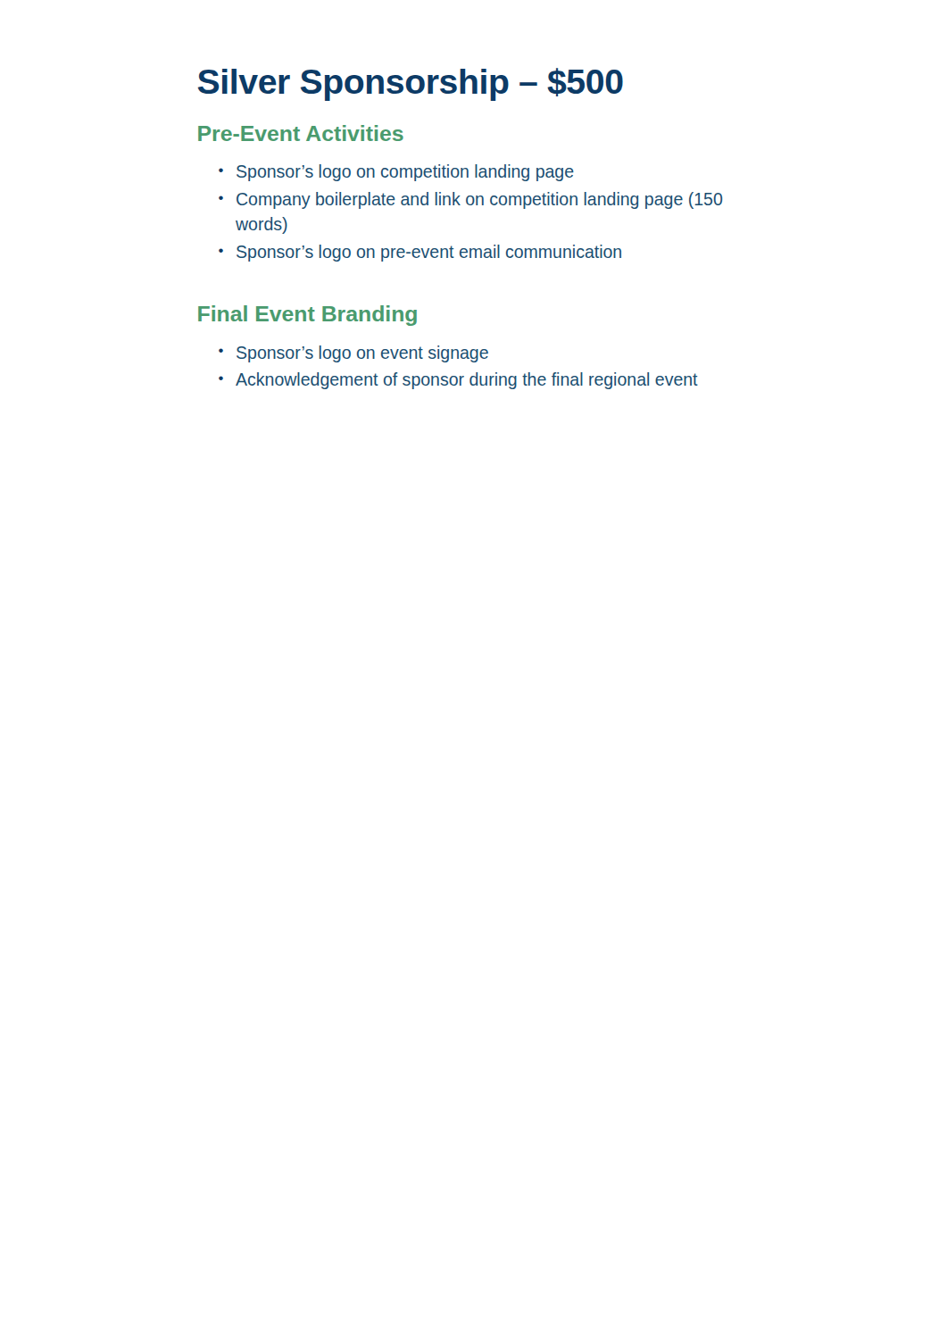Silver Sponsorship – $500
Pre-Event Activities
Sponsor’s logo on competition landing page
Company boilerplate and link on competition landing page (150 words)
Sponsor’s logo on pre-event email communication
Final Event Branding
Sponsor’s logo on event signage
Acknowledgement of sponsor during the final regional event